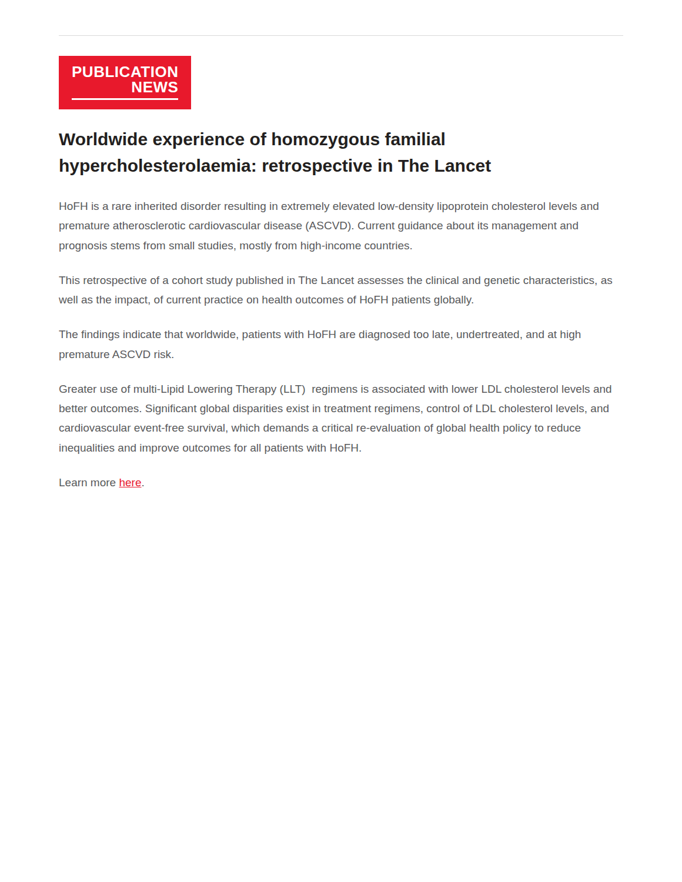Publication News
Worldwide experience of homozygous familial hypercholesterolaemia: retrospective in The Lancet
HoFH is a rare inherited disorder resulting in extremely elevated low-density lipoprotein cholesterol levels and premature atherosclerotic cardiovascular disease (ASCVD). Current guidance about its management and prognosis stems from small studies, mostly from high-income countries.
This retrospective of a cohort study published in The Lancet assesses the clinical and genetic characteristics, as well as the impact, of current practice on health outcomes of HoFH patients globally.
The findings indicate that worldwide, patients with HoFH are diagnosed too late, undertreated, and at high premature ASCVD risk.
Greater use of multi-Lipid Lowering Therapy (LLT) regimens is associated with lower LDL cholesterol levels and better outcomes. Significant global disparities exist in treatment regimens, control of LDL cholesterol levels, and cardiovascular event-free survival, which demands a critical re-evaluation of global health policy to reduce inequalities and improve outcomes for all patients with HoFH.
Learn more here.